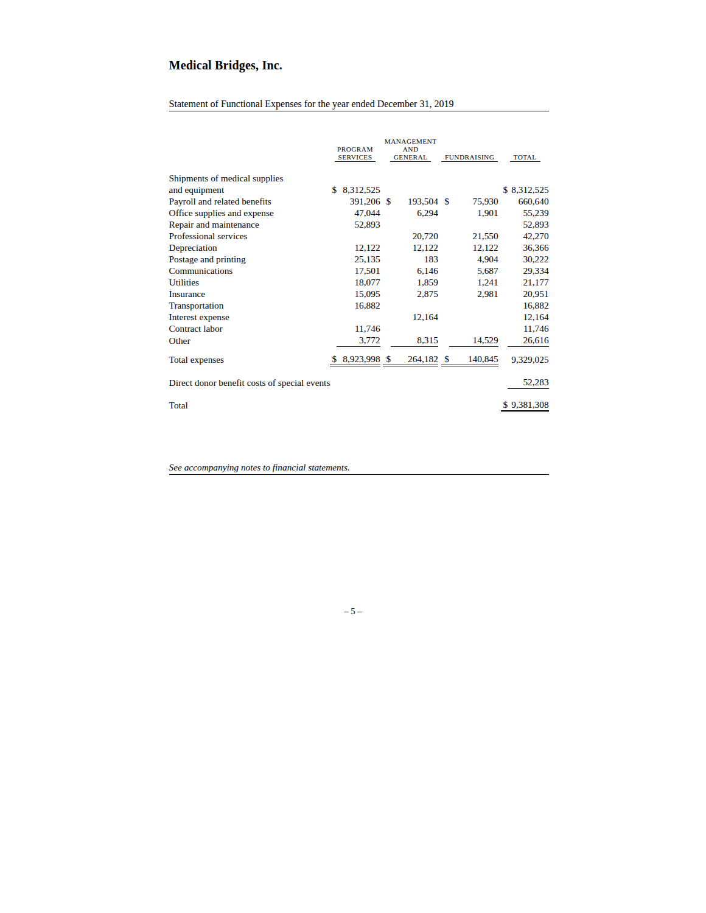Medical Bridges, Inc.
Statement of Functional Expenses for the year ended December 31, 2019
| | | | MANAGEMENT | | | | |
| --- | --- | --- | --- | --- | --- | --- | --- |
| | PROGRAM | | AND | | | | |
| | SERVICES | | GENERAL | | FUNDRAISING | | TOTAL |
| Shipments of medical supplies | | | | | | | | | | | |
| and equipment | $ | 8,312,525 | | | | | | | | $ | 8,312,525 |
| Payroll and related benefits | | 391,206 | | $ | 193,504 | | $ | 75,930 | | | 660,640 |
| Office supplies and expense | | 47,044 | | | 6,294 | | | 1,901 | | | 55,239 |
| Repair and maintenance | | 52,893 | | | | | | | | | 52,893 |
| Professional services | | | | | 20,720 | | | 21,550 | | | 42,270 |
| Depreciation | | 12,122 | | | 12,122 | | | 12,122 | | | 36,366 |
| Postage and printing | | 25,135 | | | 183 | | | 4,904 | | | 30,222 |
| Communications | | 17,501 | | | 6,146 | | | 5,687 | | | 29,334 |
| Utilities | | 18,077 | | | 1,859 | | | 1,241 | | | 21,177 |
| Insurance | | 15,095 | | | 2,875 | | | 2,981 | | | 20,951 |
| Transportation | | 16,882 | | | | | | | | | 16,882 |
| Interest expense | | | | | 12,164 | | | | | | 12,164 |
| Contract labor | | 11,746 | | | | | | | | | 11,746 |
| Other | | 3,772 | | | 8,315 | | | 14,529 | | | 26,616 |
| Total expenses | $ | 8,923,998 | | $ | 264,182 | | $ | 140,845 | | | 9,329,025 |
| Direct donor benefit costs of special events | | | | | | | | | | | 52,283 |
| Total | | | | | | | | | | $ | 9,381,308 |
See accompanying notes to financial statements.
– 5 –